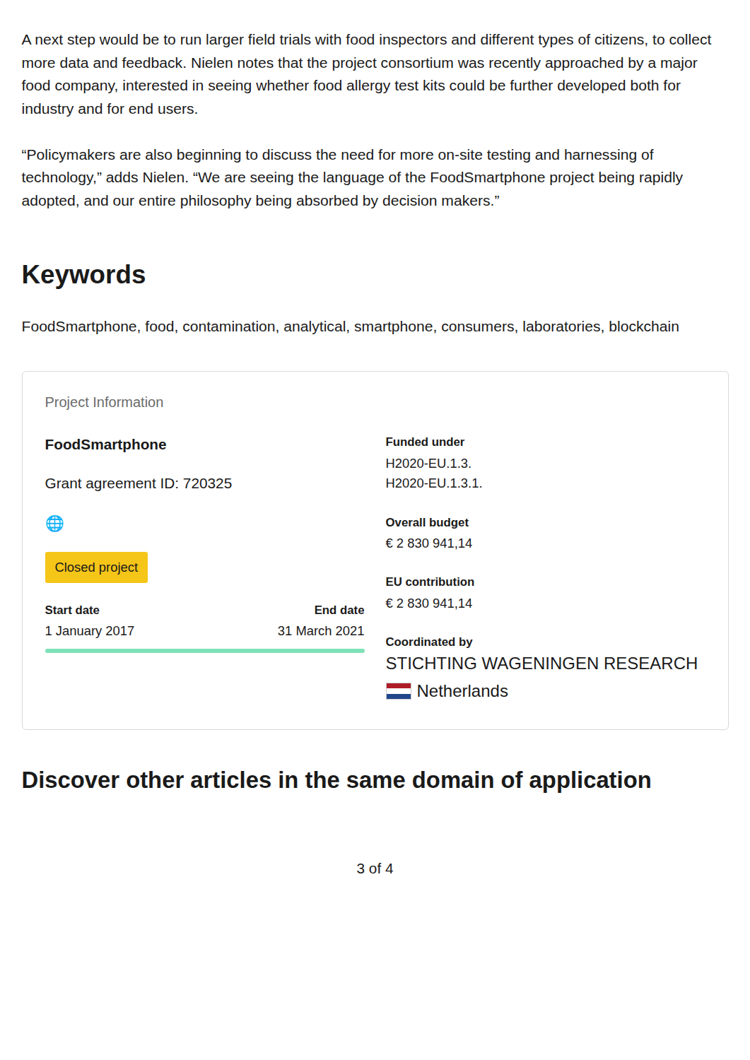A next step would be to run larger field trials with food inspectors and different types of citizens, to collect more data and feedback. Nielen notes that the project consortium was recently approached by a major food company, interested in seeing whether food allergy test kits could be further developed both for industry and for end users.
“Policymakers are also beginning to discuss the need for more on-site testing and harnessing of technology,” adds Nielen. “We are seeing the language of the FoodSmartphone project being rapidly adopted, and our entire philosophy being absorbed by decision makers.”
Keywords
FoodSmartphone, food, contamination, analytical, smartphone, consumers, laboratories, blockchain
Project Information
FoodSmartphone
Grant agreement ID: 720325
🌐
Closed project
Start date End date
1 January 2017 31 March 2021
Funded under
H2020-EU.1.3.
H2020-EU.1.3.1.
Overall budget
€ 2 830 941,14
EU contribution
€ 2 830 941,14
Coordinated by
STICHTING WAGENINGEN RESEARCH
Netherlands
Discover other articles in the same domain of application
3 of 4